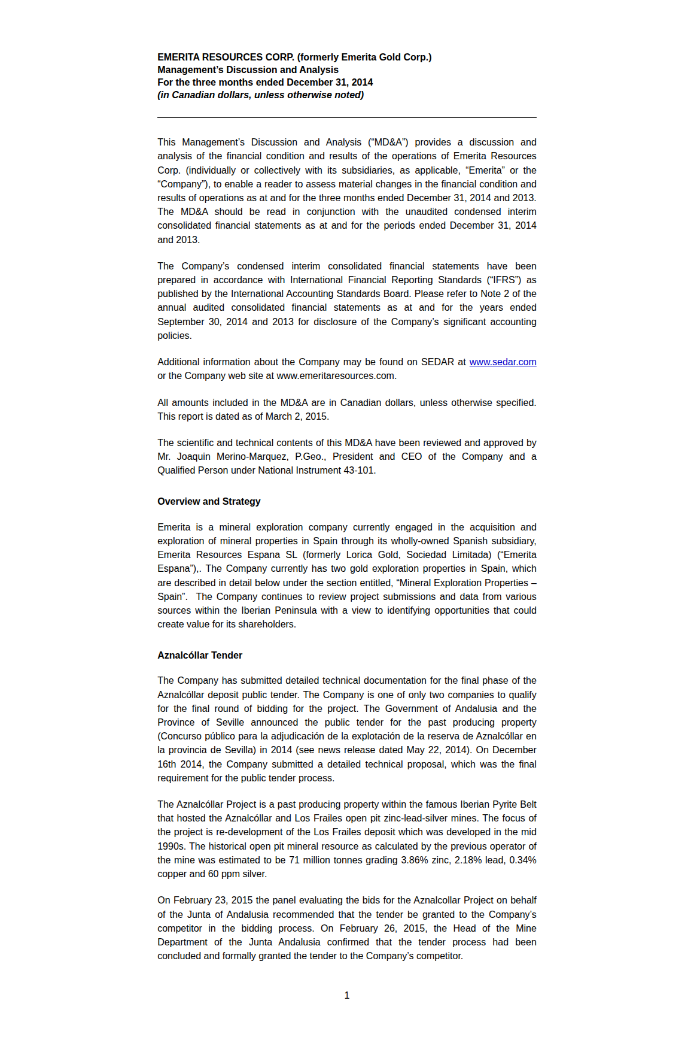EMERITA RESOURCES CORP. (formerly Emerita Gold Corp.)
Management’s Discussion and Analysis
For the three months ended December 31, 2014
(in Canadian dollars, unless otherwise noted)
This Management’s Discussion and Analysis (“MD&A”) provides a discussion and analysis of the financial condition and results of the operations of Emerita Resources Corp. (individually or collectively with its subsidiaries, as applicable, “Emerita” or the “Company”), to enable a reader to assess material changes in the financial condition and results of operations as at and for the three months ended December 31, 2014 and 2013. The MD&A should be read in conjunction with the unaudited condensed interim consolidated financial statements as at and for the periods ended December 31, 2014 and 2013.
The Company’s condensed interim consolidated financial statements have been prepared in accordance with International Financial Reporting Standards (“IFRS”) as published by the International Accounting Standards Board. Please refer to Note 2 of the annual audited consolidated financial statements as at and for the years ended September 30, 2014 and 2013 for disclosure of the Company’s significant accounting policies.
Additional information about the Company may be found on SEDAR at www.sedar.com or the Company web site at www.emeritaresources.com.
All amounts included in the MD&A are in Canadian dollars, unless otherwise specified. This report is dated as of March 2, 2015.
The scientific and technical contents of this MD&A have been reviewed and approved by Mr. Joaquin Merino-Marquez, P.Geo., President and CEO of the Company and a Qualified Person under National Instrument 43-101.
Overview and Strategy
Emerita is a mineral exploration company currently engaged in the acquisition and exploration of mineral properties in Spain through its wholly-owned Spanish subsidiary, Emerita Resources Espana SL (formerly Lorica Gold, Sociedad Limitada) (“Emerita Espana”),. The Company currently has two gold exploration properties in Spain, which are described in detail below under the section entitled, “Mineral Exploration Properties – Spain”. The Company continues to review project submissions and data from various sources within the Iberian Peninsula with a view to identifying opportunities that could create value for its shareholders.
Aznalcóllar Tender
The Company has submitted detailed technical documentation for the final phase of the Aznalcóllar deposit public tender. The Company is one of only two companies to qualify for the final round of bidding for the project. The Government of Andalusia and the Province of Seville announced the public tender for the past producing property (Concurso público para la adjudicación de la explotación de la reserva de Aznalcóllar en la provincia de Sevilla) in 2014 (see news release dated May 22, 2014). On December 16th 2014, the Company submitted a detailed technical proposal, which was the final requirement for the public tender process.
The Aznalcóllar Project is a past producing property within the famous Iberian Pyrite Belt that hosted the Aznalcóllar and Los Frailes open pit zinc-lead-silver mines. The focus of the project is re-development of the Los Frailes deposit which was developed in the mid 1990s. The historical open pit mineral resource as calculated by the previous operator of the mine was estimated to be 71 million tonnes grading 3.86% zinc, 2.18% lead, 0.34% copper and 60 ppm silver.
On February 23, 2015 the panel evaluating the bids for the Aznalcollar Project on behalf of the Junta of Andalusia recommended that the tender be granted to the Company’s competitor in the bidding process. On February 26, 2015, the Head of the Mine Department of the Junta Andalusia confirmed that the tender process had been concluded and formally granted the tender to the Company’s competitor.
1